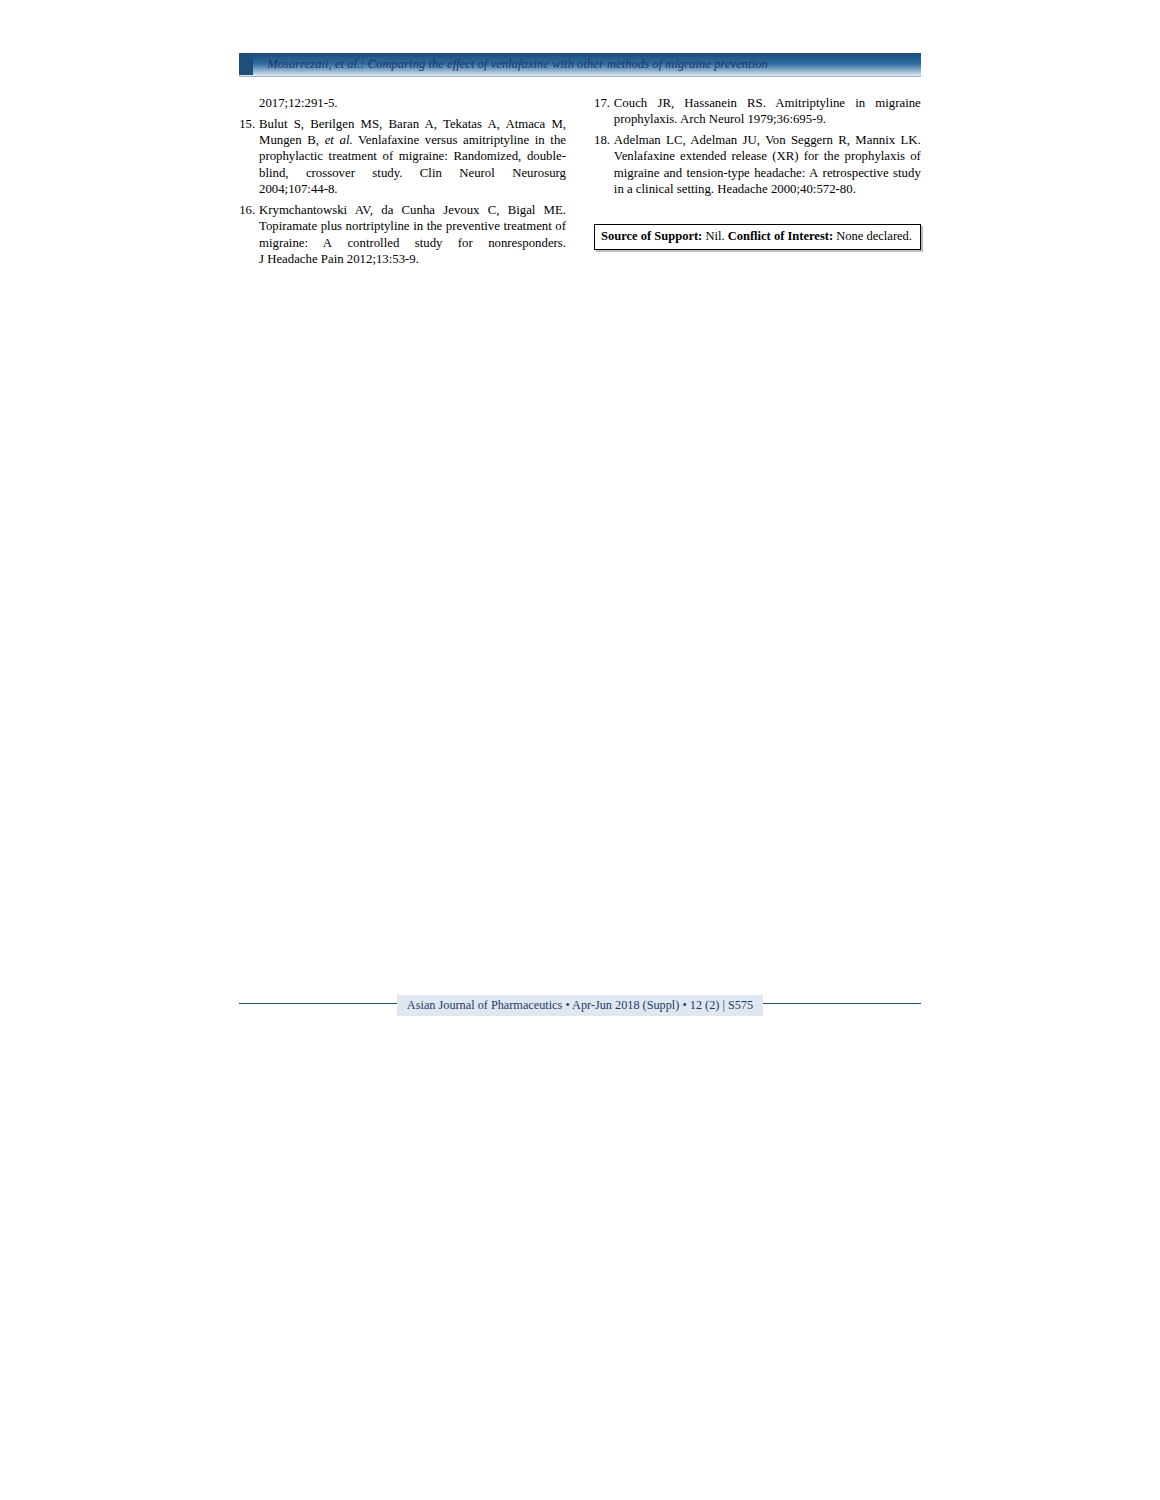Mosarrezaii, et al.: Comparing the effect of venlafaxine with other methods of migraine prevention
2017;12:291-5.
15. Bulut S, Berilgen MS, Baran A, Tekatas A, Atmaca M, Mungen B, et al. Venlafaxine versus amitriptyline in the prophylactic treatment of migraine: Randomized, double-blind, crossover study. Clin Neurol Neurosurg 2004;107:44-8.
16. Krymchantowski AV, da Cunha Jevoux C, Bigal ME. Topiramate plus nortriptyline in the preventive treatment of migraine: A controlled study for nonresponders. J Headache Pain 2012;13:53-9.
17. Couch JR, Hassanein RS. Amitriptyline in migraine prophylaxis. Arch Neurol 1979;36:695-9.
18. Adelman LC, Adelman JU, Von Seggern R, Mannix LK. Venlafaxine extended release (XR) for the prophylaxis of migraine and tension-type headache: A retrospective study in a clinical setting. Headache 2000;40:572-80.
Source of Support: Nil. Conflict of Interest: None declared.
Asian Journal of Pharmaceutics • Apr-Jun 2018 (Suppl) • 12 (2) | S575